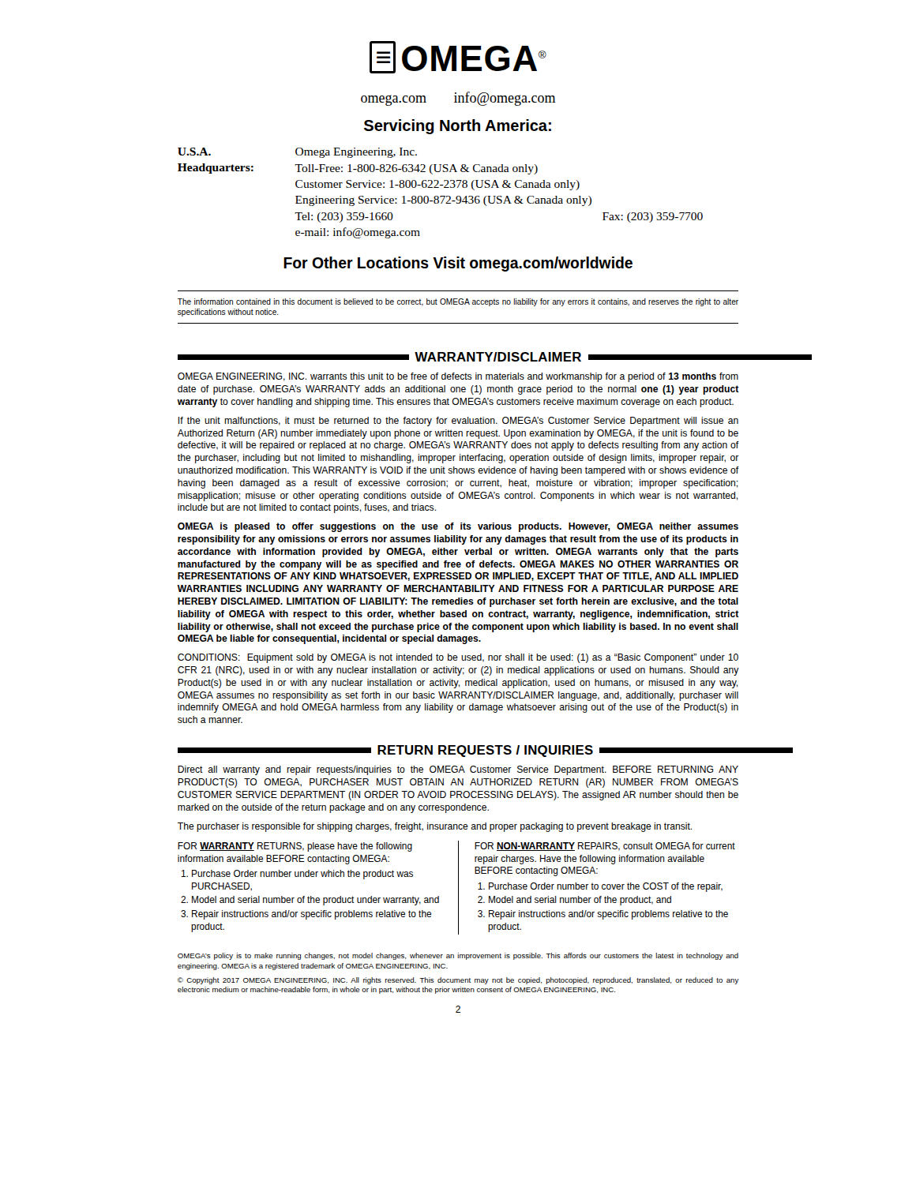≡OMEGA®
omega.com info@omega.com
Servicing North America:
| U.S.A. Headquarters: | Omega Engineering, Inc. Toll-Free: 1-800-826-6342 (USA & Canada only) Customer Service: 1-800-622-2378 (USA & Canada only) Engineering Service: 1-800-872-9436 (USA & Canada only) Tel: (203) 359-1660 Fax: (203) 359-7700 e-mail: info@omega.com |
For Other Locations Visit omega.com/worldwide
The information contained in this document is believed to be correct, but OMEGA accepts no liability for any errors it contains, and reserves the right to alter specifications without notice.
WARRANTY/DISCLAIMER
OMEGA ENGINEERING, INC. warrants this unit to be free of defects in materials and workmanship for a period of 13 months from date of purchase. OMEGA’s WARRANTY adds an additional one (1) month grace period to the normal one (1) year product warranty to cover handling and shipping time. This ensures that OMEGA’s customers receive maximum coverage on each product.
If the unit malfunctions, it must be returned to the factory for evaluation. OMEGA’s Customer Service Department will issue an Authorized Return (AR) number immediately upon phone or written request. Upon examination by OMEGA, if the unit is found to be defective, it will be repaired or replaced at no charge. OMEGA’s WARRANTY does not apply to defects resulting from any action of the purchaser, including but not limited to mishandling, improper interfacing, operation outside of design limits, improper repair, or unauthorized modification. This WARRANTY is VOID if the unit shows evidence of having been tampered with or shows evidence of having been damaged as a result of excessive corrosion; or current, heat, moisture or vibration; improper specification; misapplication; misuse or other operating conditions outside of OMEGA’s control. Components in which wear is not warranted, include but are not limited to contact points, fuses, and triacs.
OMEGA is pleased to offer suggestions on the use of its various products. However, OMEGA neither assumes responsibility for any omissions or errors nor assumes liability for any damages that result from the use of its products in accordance with information provided by OMEGA, either verbal or written. OMEGA warrants only that the parts manufactured by the company will be as specified and free of defects. OMEGA MAKES NO OTHER WARRANTIES OR REPRESENTATIONS OF ANY KIND WHATSOEVER, EXPRESSED OR IMPLIED, EXCEPT THAT OF TITLE, AND ALL IMPLIED WARRANTIES INCLUDING ANY WARRANTY OF MERCHANTABILITY AND FITNESS FOR A PARTICULAR PURPOSE ARE HEREBY DISCLAIMED. LIMITATION OF LIABILITY: The remedies of purchaser set forth herein are exclusive, and the total liability of OMEGA with respect to this order, whether based on contract, warranty, negligence, indemnification, strict liability or otherwise, shall not exceed the purchase price of the component upon which liability is based. In no event shall OMEGA be liable for consequential, incidental or special damages.
CONDITIONS: Equipment sold by OMEGA is not intended to be used, nor shall it be used: (1) as a “Basic Component” under 10 CFR 21 (NRC), used in or with any nuclear installation or activity; or (2) in medical applications or used on humans. Should any Product(s) be used in or with any nuclear installation or activity, medical application, used on humans, or misused in any way, OMEGA assumes no responsibility as set forth in our basic WARRANTY/DISCLAIMER language, and, additionally, purchaser will indemnify OMEGA and hold OMEGA harmless from any liability or damage whatsoever arising out of the use of the Product(s) in such a manner.
RETURN REQUESTS / INQUIRIES
Direct all warranty and repair requests/inquiries to the OMEGA Customer Service Department. BEFORE RETURNING ANY PRODUCT(S) TO OMEGA, PURCHASER MUST OBTAIN AN AUTHORIZED RETURN (AR) NUMBER FROM OMEGA’S CUSTOMER SERVICE DEPARTMENT (IN ORDER TO AVOID PROCESSING DELAYS). The assigned AR number should then be marked on the outside of the return package and on any correspondence.
The purchaser is responsible for shipping charges, freight, insurance and proper packaging to prevent breakage in transit.
FOR WARRANTY RETURNS, please have the following information available BEFORE contacting OMEGA:
Purchase Order number under which the product was PURCHASED,
Model and serial number of the product under warranty, and
Repair instructions and/or specific problems relative to the product.
FOR NON-WARRANTY REPAIRS, consult OMEGA for current repair charges. Have the following information available BEFORE contacting OMEGA:
Purchase Order number to cover the COST of the repair,
Model and serial number of the product, and
Repair instructions and/or specific problems relative to the product.
OMEGA’s policy is to make running changes, not model changes, whenever an improvement is possible. This affords our customers the latest in technology and engineering. OMEGA is a registered trademark of OMEGA ENGINEERING, INC.
© Copyright 2017 OMEGA ENGINEERING, INC. All rights reserved. This document may not be copied, photocopied, reproduced, translated, or reduced to any electronic medium or machine-readable form, in whole or in part, without the prior written consent of OMEGA ENGINEERING, INC.
2